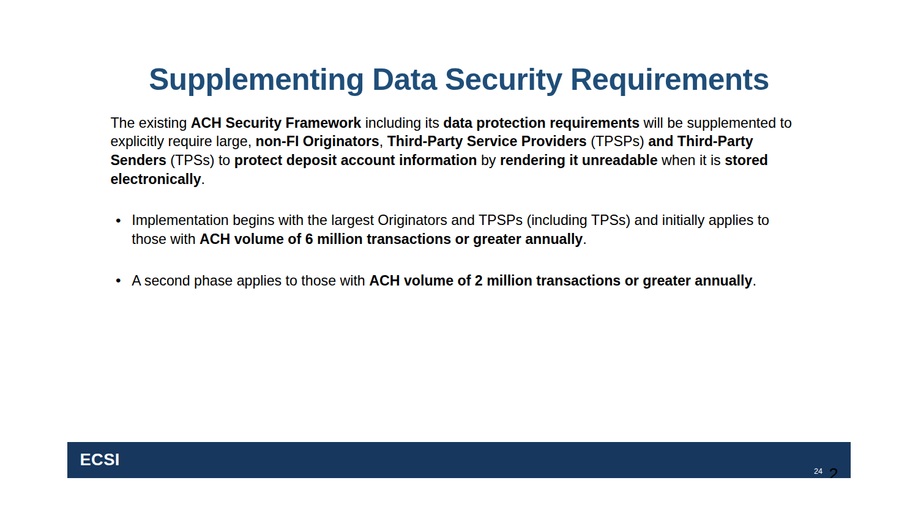Supplementing Data Security Requirements
The existing ACH Security Framework including its data protection requirements will be supplemented to explicitly require large, non-FI Originators, Third-Party Service Providers (TPSPs) and Third-Party Senders (TPSs) to protect deposit account information by rendering it unreadable when it is stored electronically.
Implementation begins with the largest Originators and TPSPs (including TPSs) and initially applies to those with ACH volume of 6 million transactions or greater annually.
A second phase applies to those with ACH volume of 2 million transactions or greater annually.
ECSI 24 2